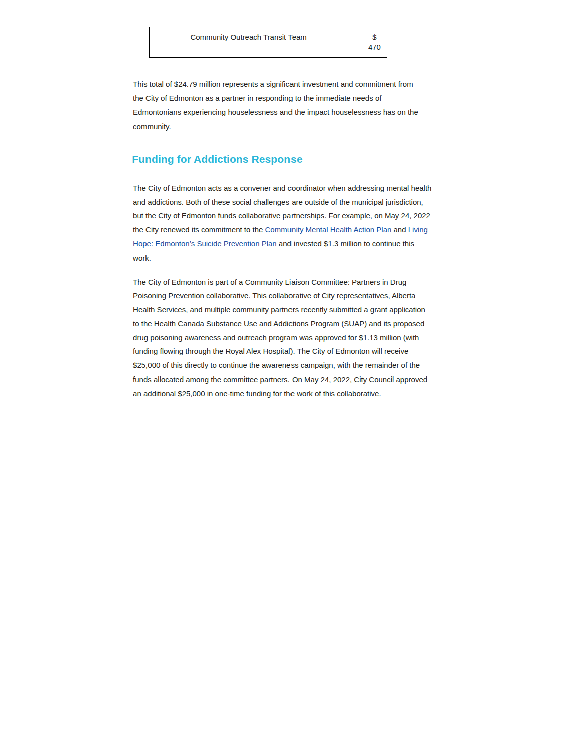| Community Outreach Transit Team | $ 470 |
This total of $24.79 million represents a significant investment and commitment from the City of Edmonton as a partner in responding to the immediate needs of Edmontonians experiencing houselessness and the impact houselessness has on the community.
Funding for Addictions Response
The City of Edmonton acts as a convener and coordinator when addressing mental health and addictions. Both of these social challenges are outside of the municipal jurisdiction, but the City of Edmonton funds collaborative partnerships. For example, on May 24, 2022 the City renewed its commitment to the Community Mental Health Action Plan and Living Hope: Edmonton’s Suicide Prevention Plan and invested $1.3 million to continue this work.
The City of Edmonton is part of a Community Liaison Committee: Partners in Drug Poisoning Prevention collaborative. This collaborative of City representatives, Alberta Health Services, and multiple community partners recently submitted a grant application to the Health Canada Substance Use and Addictions Program (SUAP) and its proposed drug poisoning awareness and outreach program was approved for $1.13 million (with funding flowing through the Royal Alex Hospital). The City of Edmonton will receive $25,000 of this directly to continue the awareness campaign, with the remainder of the funds allocated among the committee partners. On May 24, 2022, City Council approved an additional $25,000 in one-time funding for the work of this collaborative.